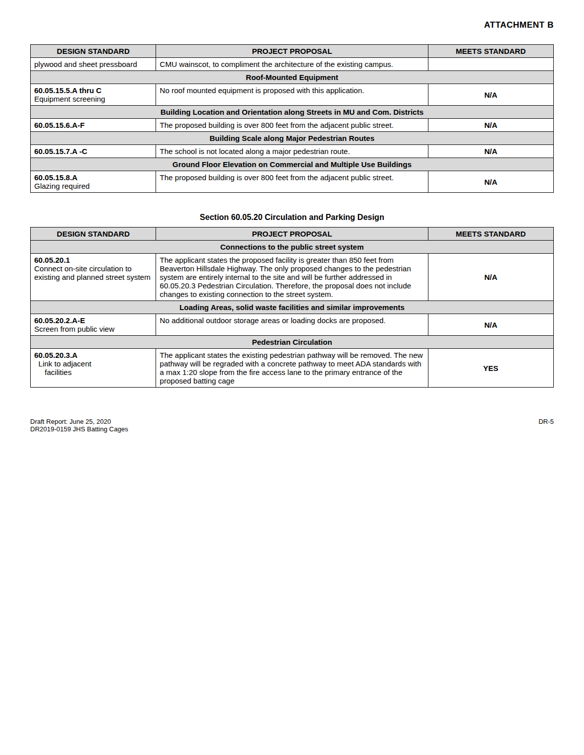ATTACHMENT B
| DESIGN STANDARD | PROJECT PROPOSAL | MEETS STANDARD |
| --- | --- | --- |
| plywood and sheet pressboard | CMU wainscot, to compliment the architecture of the existing campus. | |
| Roof-Mounted Equipment |
| 60.05.15.5.A thru C Equipment screening | No roof mounted equipment is proposed with this application. | N/A |
| Building Location and Orientation along Streets in MU and Com. Districts |
| 60.05.15.6.A-F | The proposed building is over 800 feet from the adjacent public street. | N/A |
| Building Scale along Major Pedestrian Routes |
| 60.05.15.7.A -C | The school is not located along a major pedestrian route. | N/A |
| Ground Floor Elevation on Commercial and Multiple Use Buildings |
| 60.05.15.8.A Glazing required | The proposed building is over 800 feet from the adjacent public street. | N/A |
Section 60.05.20 Circulation and Parking Design
| DESIGN STANDARD | PROJECT PROPOSAL | MEETS STANDARD |
| --- | --- | --- |
| Connections to the public street system |
| 60.05.20.1 Connect on-site circulation to existing and planned street system | The applicant states the proposed facility is greater than 850 feet from Beaverton Hillsdale Highway. The only proposed changes to the pedestrian system are entirely internal to the site and will be further addressed in 60.05.20.3 Pedestrian Circulation. Therefore, the proposal does not include changes to existing connection to the street system. | N/A |
| Loading Areas, solid waste facilities and similar improvements |
| 60.05.20.2.A-E Screen from public view | No additional outdoor storage areas or loading docks are proposed. | N/A |
| Pedestrian Circulation |
| 60.05.20.3.A Link to adjacent facilities | The applicant states the existing pedestrian pathway will be removed. The new pathway will be regraded with a concrete pathway to meet ADA standards with a max 1:20 slope from the fire access lane to the primary entrance of the proposed batting cage | YES |
Draft Report: June 25, 2020
DR2019-0159 JHS Batting Cages
DR-5